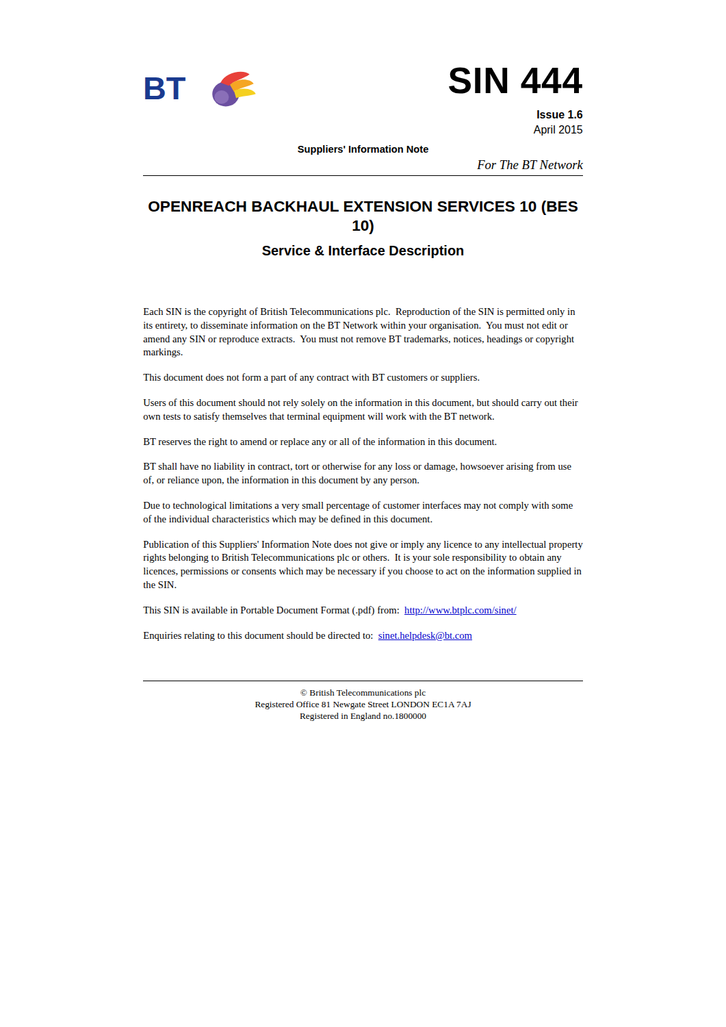BT
SIN 444
Issue 1.6
April 2015
Suppliers' Information Note
For The BT Network
OPENREACH BACKHAUL EXTENSION SERVICES 10 (BES 10)
Service & Interface Description
Each SIN is the copyright of British Telecommunications plc. Reproduction of the SIN is permitted only in its entirety, to disseminate information on the BT Network within your organisation. You must not edit or amend any SIN or reproduce extracts. You must not remove BT trademarks, notices, headings or copyright markings.
This document does not form a part of any contract with BT customers or suppliers.
Users of this document should not rely solely on the information in this document, but should carry out their own tests to satisfy themselves that terminal equipment will work with the BT network.
BT reserves the right to amend or replace any or all of the information in this document.
BT shall have no liability in contract, tort or otherwise for any loss or damage, howsoever arising from use of, or reliance upon, the information in this document by any person.
Due to technological limitations a very small percentage of customer interfaces may not comply with some of the individual characteristics which may be defined in this document.
Publication of this Suppliers' Information Note does not give or imply any licence to any intellectual property rights belonging to British Telecommunications plc or others. It is your sole responsibility to obtain any licences, permissions or consents which may be necessary if you choose to act on the information supplied in the SIN.
This SIN is available in Portable Document Format (.pdf) from: http://www.btplc.com/sinet/
Enquiries relating to this document should be directed to: sinet.helpdesk@bt.com
© British Telecommunications plc
Registered Office 81 Newgate Street LONDON EC1A 7AJ
Registered in England no.1800000